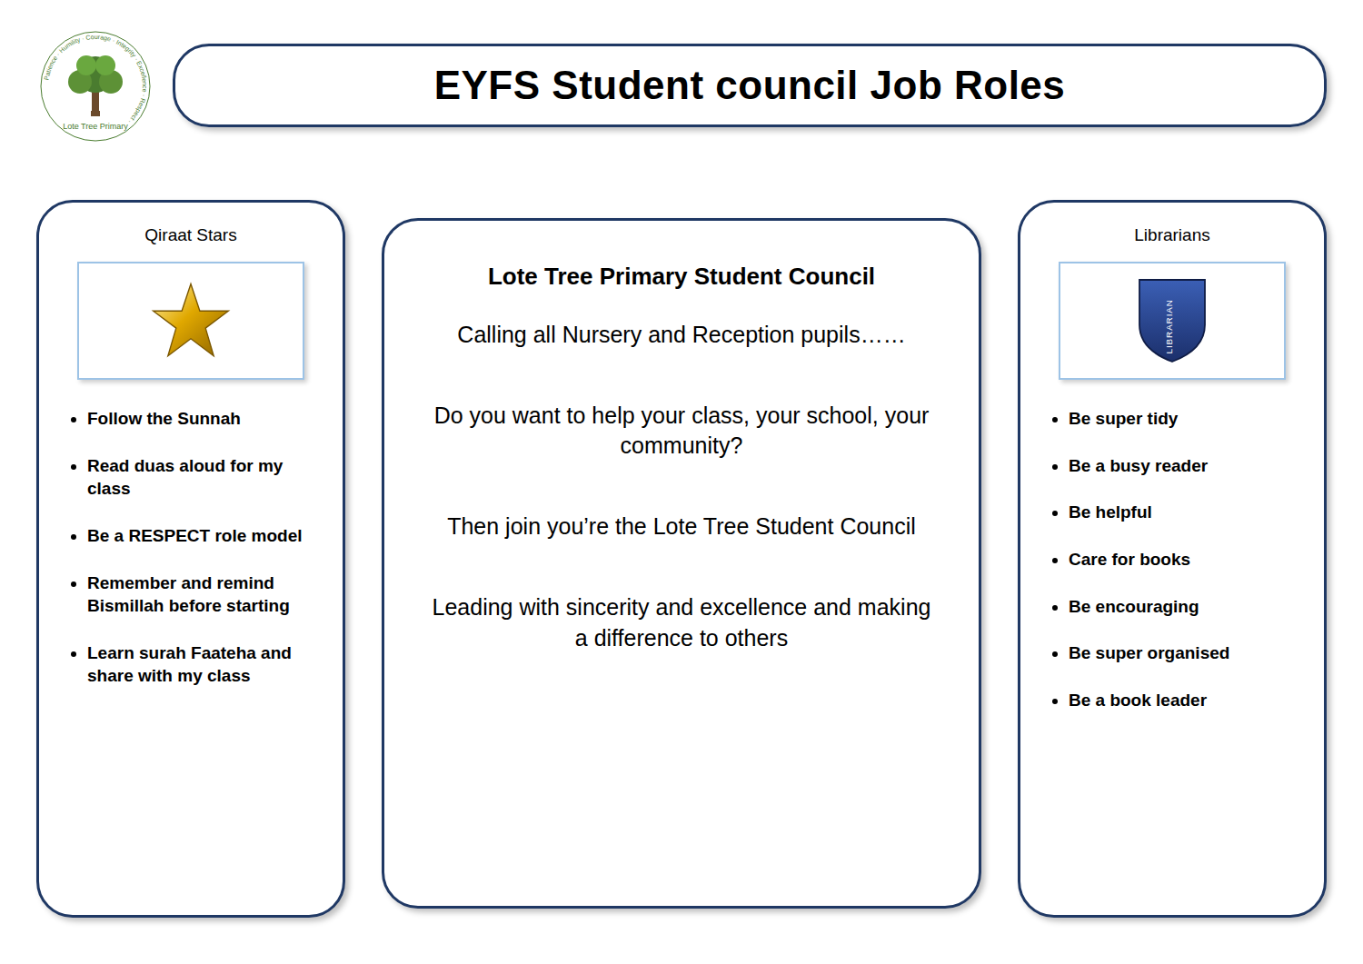Patience · Humility · Courage · Integrity · Excellence · Respect · Lote Tree Primary
EYFS Student council Job Roles
Qiraat Stars
Follow the Sunnah
Read duas aloud for my class
Be a RESPECT role model
Remember and remind Bismillah before starting
Learn surah Faateha and share with my class
Lote Tree Primary Student Council
Calling all Nursery and Reception pupils……
Do you want to help your class, your school, your community?
Then join you’re the Lote Tree Student Council
Leading with sincerity and excellence and making a difference to others
Librarians
LIBRARIAN
Be super tidy
Be a busy reader
Be helpful
Care for books
Be encouraging
Be super organised
Be a book leader